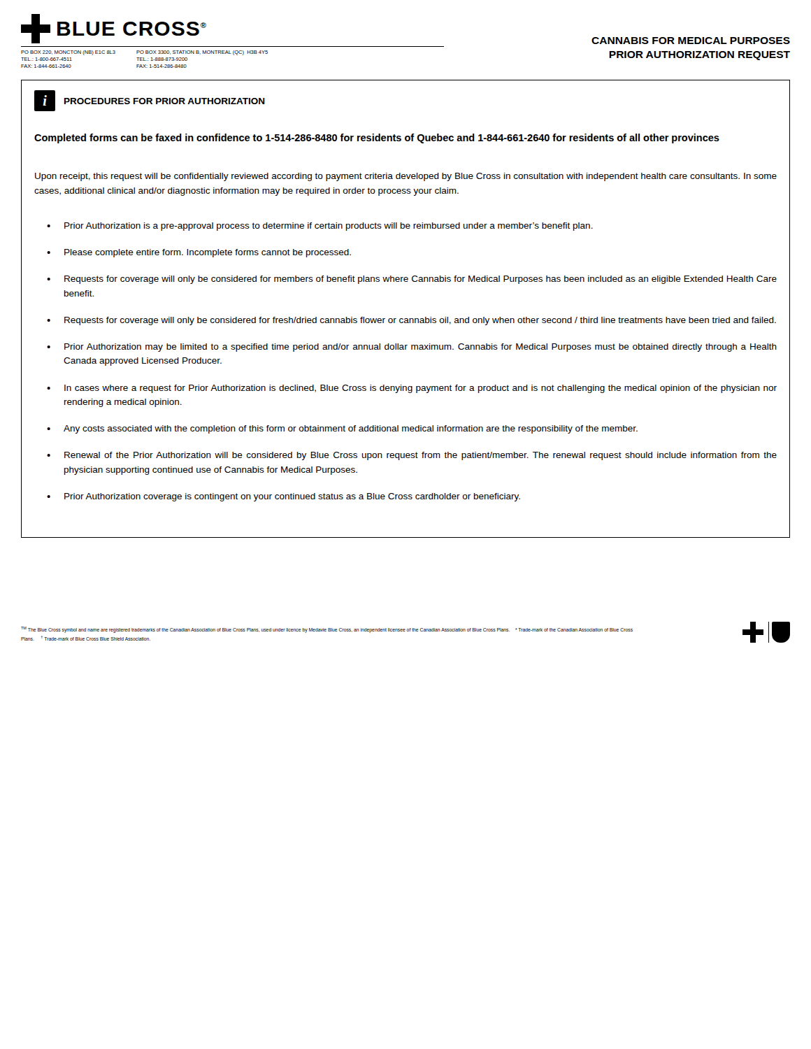BLUE CROSS®
PO BOX 220, MONCTON (NB) E1C 8L3
TEL.: 1-800-667-4511
FAX: 1-844-661-2640
PO BOX 3300, STATION B, MONTREAL (QC) H3B 4Y5
TEL.: 1-888-873-9200
FAX: 1-514-286-8480
CANNABIS FOR MEDICAL PURPOSES
PRIOR AUTHORIZATION REQUEST
i
PROCEDURES FOR PRIOR AUTHORIZATION
Completed forms can be faxed in confidence to 1-514-286-8480 for residents of Quebec and 1-844-661-2640 for residents of all other provinces
Upon receipt, this request will be confidentially reviewed according to payment criteria developed by Blue Cross in consultation with independent health care consultants. In some cases, additional clinical and/or diagnostic information may be required in order to process your claim.
Prior Authorization is a pre-approval process to determine if certain products will be reimbursed under a member’s benefit plan.
Please complete entire form. Incomplete forms cannot be processed.
Requests for coverage will only be considered for members of benefit plans where Cannabis for Medical Purposes has been included as an eligible Extended Health Care benefit.
Requests for coverage will only be considered for fresh/dried cannabis flower or cannabis oil, and only when other second / third line treatments have been tried and failed.
Prior Authorization may be limited to a specified time period and/or annual dollar maximum. Cannabis for Medical Purposes must be obtained directly through a Health Canada approved Licensed Producer.
In cases where a request for Prior Authorization is declined, Blue Cross is denying payment for a product and is not challenging the medical opinion of the physician nor rendering a medical opinion.
Any costs associated with the completion of this form or obtainment of additional medical information are the responsibility of the member.
Renewal of the Prior Authorization will be considered by Blue Cross upon request from the patient/member. The renewal request should include information from the physician supporting continued use of Cannabis for Medical Purposes.
Prior Authorization coverage is contingent on your continued status as a Blue Cross cardholder or beneficiary.
TM The Blue Cross symbol and name are registered trademarks of the Canadian Association of Blue Cross Plans, used under licence by Medavie Blue Cross, an independent licensee of the Canadian Association of Blue Cross Plans. * Trade-mark of the Canadian Association of Blue Cross Plans. † Trade-mark of Blue Cross Blue Shield Association.